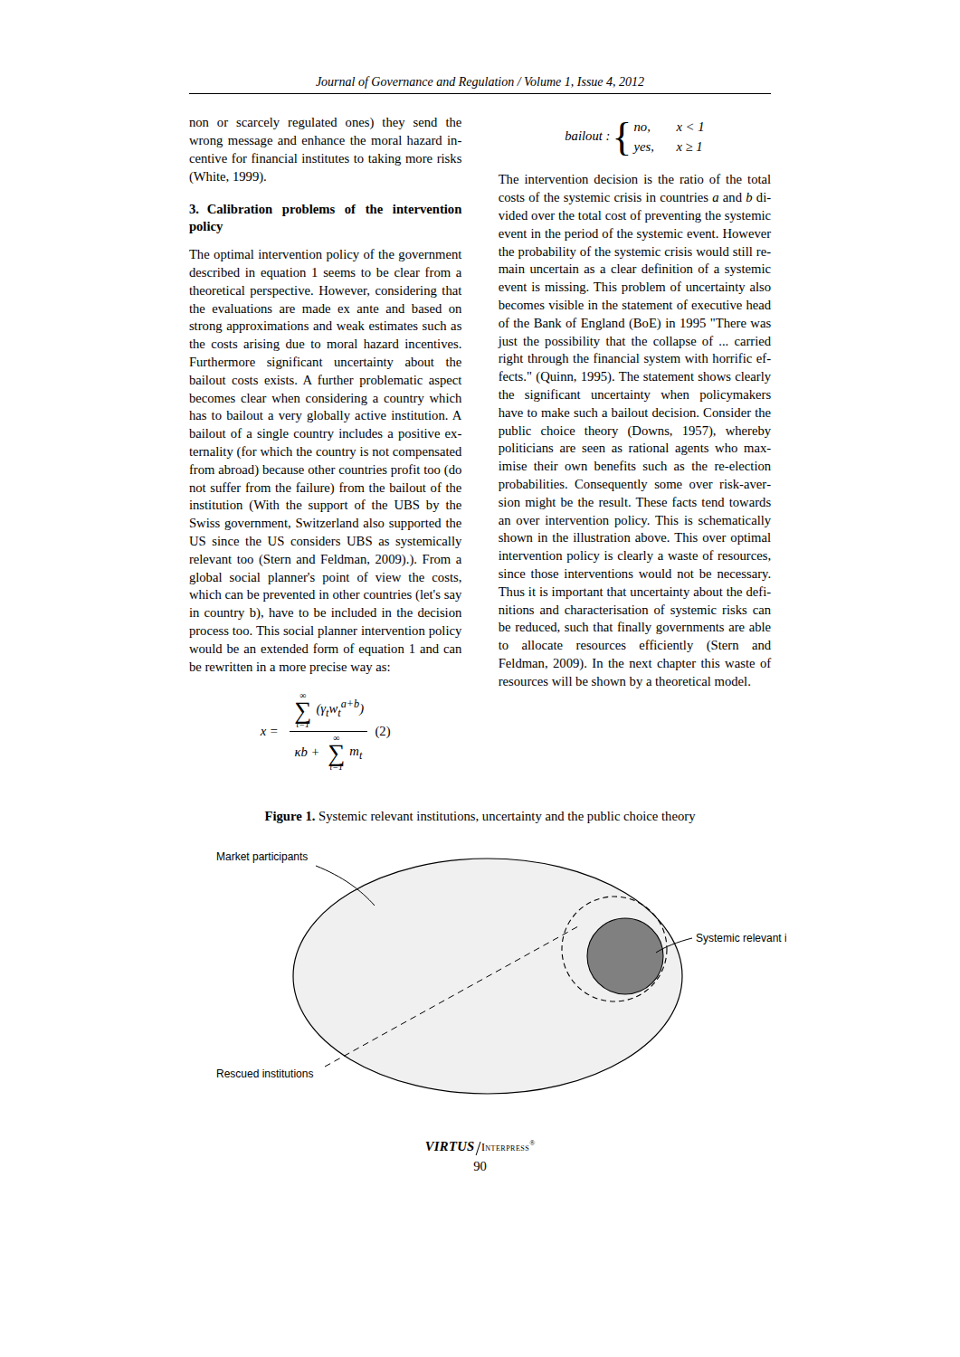Journal of Governance and Regulation / Volume 1, Issue 4, 2012
non or scarcely regulated ones) they send the wrong message and enhance the moral hazard incentive for financial institutes to taking more risks (White, 1999).
3. Calibration problems of the intervention policy
The optimal intervention policy of the government described in equation 1 seems to be clear from a theoretical perspective. However, considering that the evaluations are made ex ante and based on strong approximations and weak estimates such as the costs arising due to moral hazard incentives. Furthermore significant uncertainty about the bailout costs exists. A further problematic aspect becomes clear when considering a country which has to bailout a very globally active institution. A bailout of a single country includes a positive externality (for which the country is not compensated from abroad) because other countries profit too (do not suffer from the failure) from the bailout of the institution (With the support of the UBS by the Swiss government, Switzerland also supported the US since the US considers UBS as systemically relevant too (Stern and Feldman, 2009).). From a global social planner's point of view the costs, which can be prevented in other countries (let's say in country b), have to be included in the decision process too. This social planner intervention policy would be an extended form of equation 1 and can be rewritten in a more precise way as:
x = ∞ ∑ t=1 (γtwta+b) κb + ∞ ∑ t=1 mt (2)
bailout : { no, x < 1 yes, x ≥ 1
The intervention decision is the ratio of the total costs of the systemic crisis in countries a and b divided over the total cost of preventing the systemic event in the period of the systemic event. However the probability of the systemic crisis would still remain uncertain as a clear definition of a systemic event is missing. This problem of uncertainty also becomes visible in the statement of executive head of the Bank of England (BoE) in 1995 "There was just the possibility that the collapse of ... carried right through the financial system with horrific effects." (Quinn, 1995). The statement shows clearly the significant uncertainty when policymakers have to make such a bailout decision. Consider the public choice theory (Downs, 1957), whereby politicians are seen as rational agents who maximise their own benefits such as the re-election probabilities. Consequently some over risk-aversion might be the result. These facts tend towards an over intervention policy. This is schematically shown in the illustration above. This over optimal intervention policy is clearly a waste of resources, since those interventions would not be necessary. Thus it is important that uncertainty about the definitions and characterisation of systemic risks can be reduced, such that finally governments are able to allocate resources efficiently (Stern and Feldman, 2009). In the next chapter this waste of resources will be shown by a theoretical model.
Figure 1. Systemic relevant institutions, uncertainty and the public choice theory
Market participants Systemic relevant institutions Rescued institutions
VIRTUS Interpress®
90